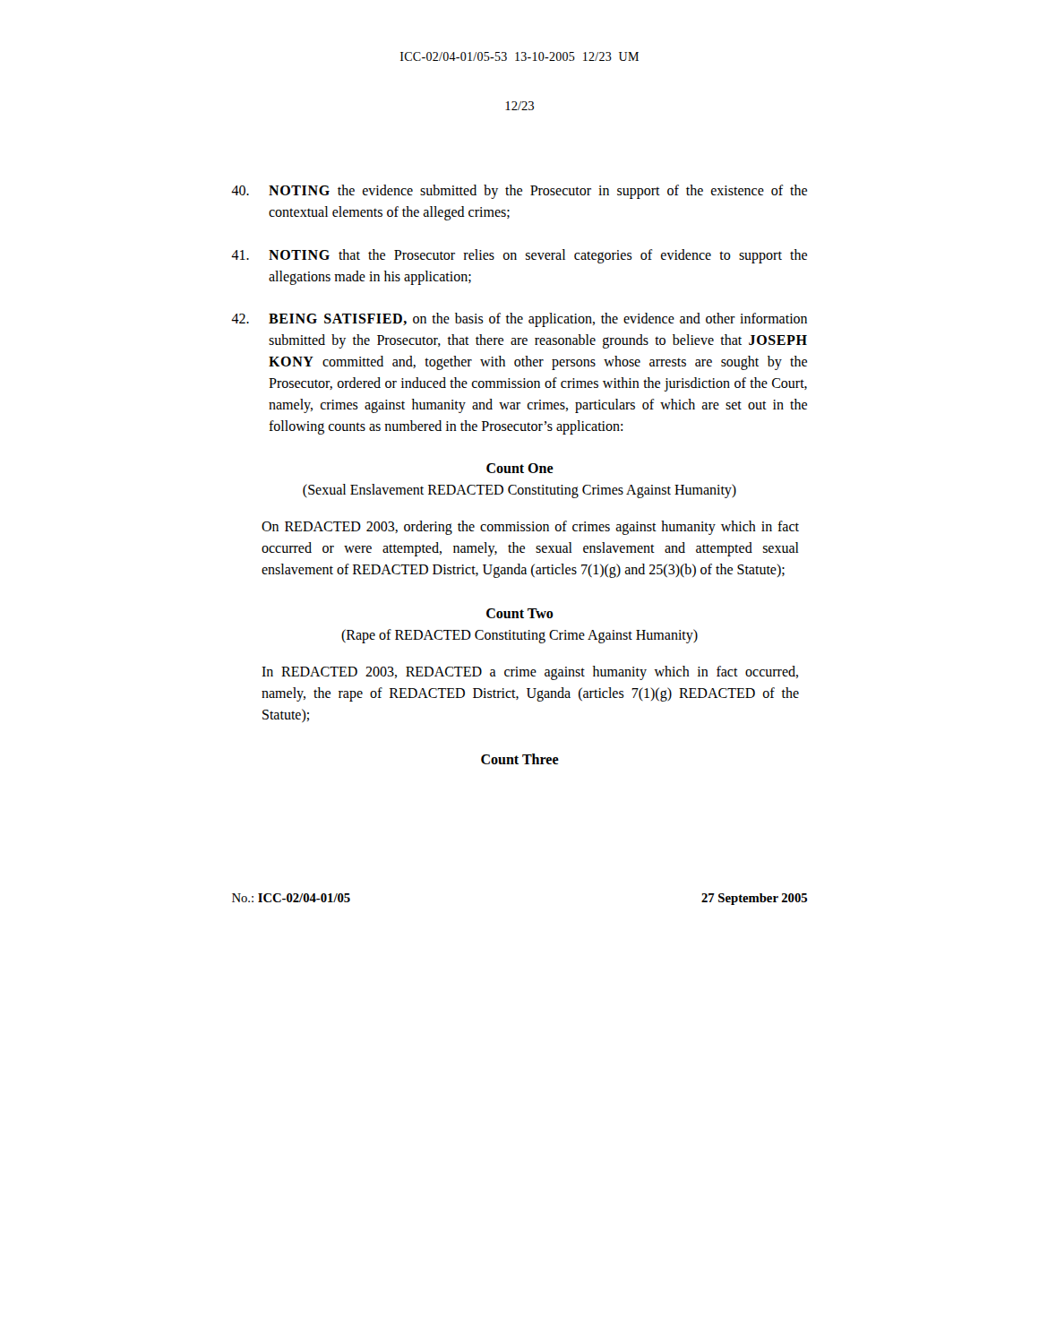ICC-02/04-01/05-53 13-10-2005 12/23 UM
12/23
40. NOTING the evidence submitted by the Prosecutor in support of the existence of the contextual elements of the alleged crimes;
41. NOTING that the Prosecutor relies on several categories of evidence to support the allegations made in his application;
42. BEING SATISFIED, on the basis of the application, the evidence and other information submitted by the Prosecutor, that there are reasonable grounds to believe that JOSEPH KONY committed and, together with other persons whose arrests are sought by the Prosecutor, ordered or induced the commission of crimes within the jurisdiction of the Court, namely, crimes against humanity and war crimes, particulars of which are set out in the following counts as numbered in the Prosecutor’s application:
Count One
(Sexual Enslavement REDACTED Constituting Crimes Against Humanity)
On REDACTED 2003, ordering the commission of crimes against humanity which in fact occurred or were attempted, namely, the sexual enslavement and attempted sexual enslavement of REDACTED District, Uganda (articles 7(1)(g) and 25(3)(b) of the Statute);
Count Two
(Rape of REDACTED Constituting Crime Against Humanity)
In REDACTED 2003, REDACTED a crime against humanity which in fact occurred, namely, the rape of REDACTED District, Uganda (articles 7(1)(g) REDACTED of the Statute);
Count Three
No.: ICC-02/04-01/05
27 September 2005